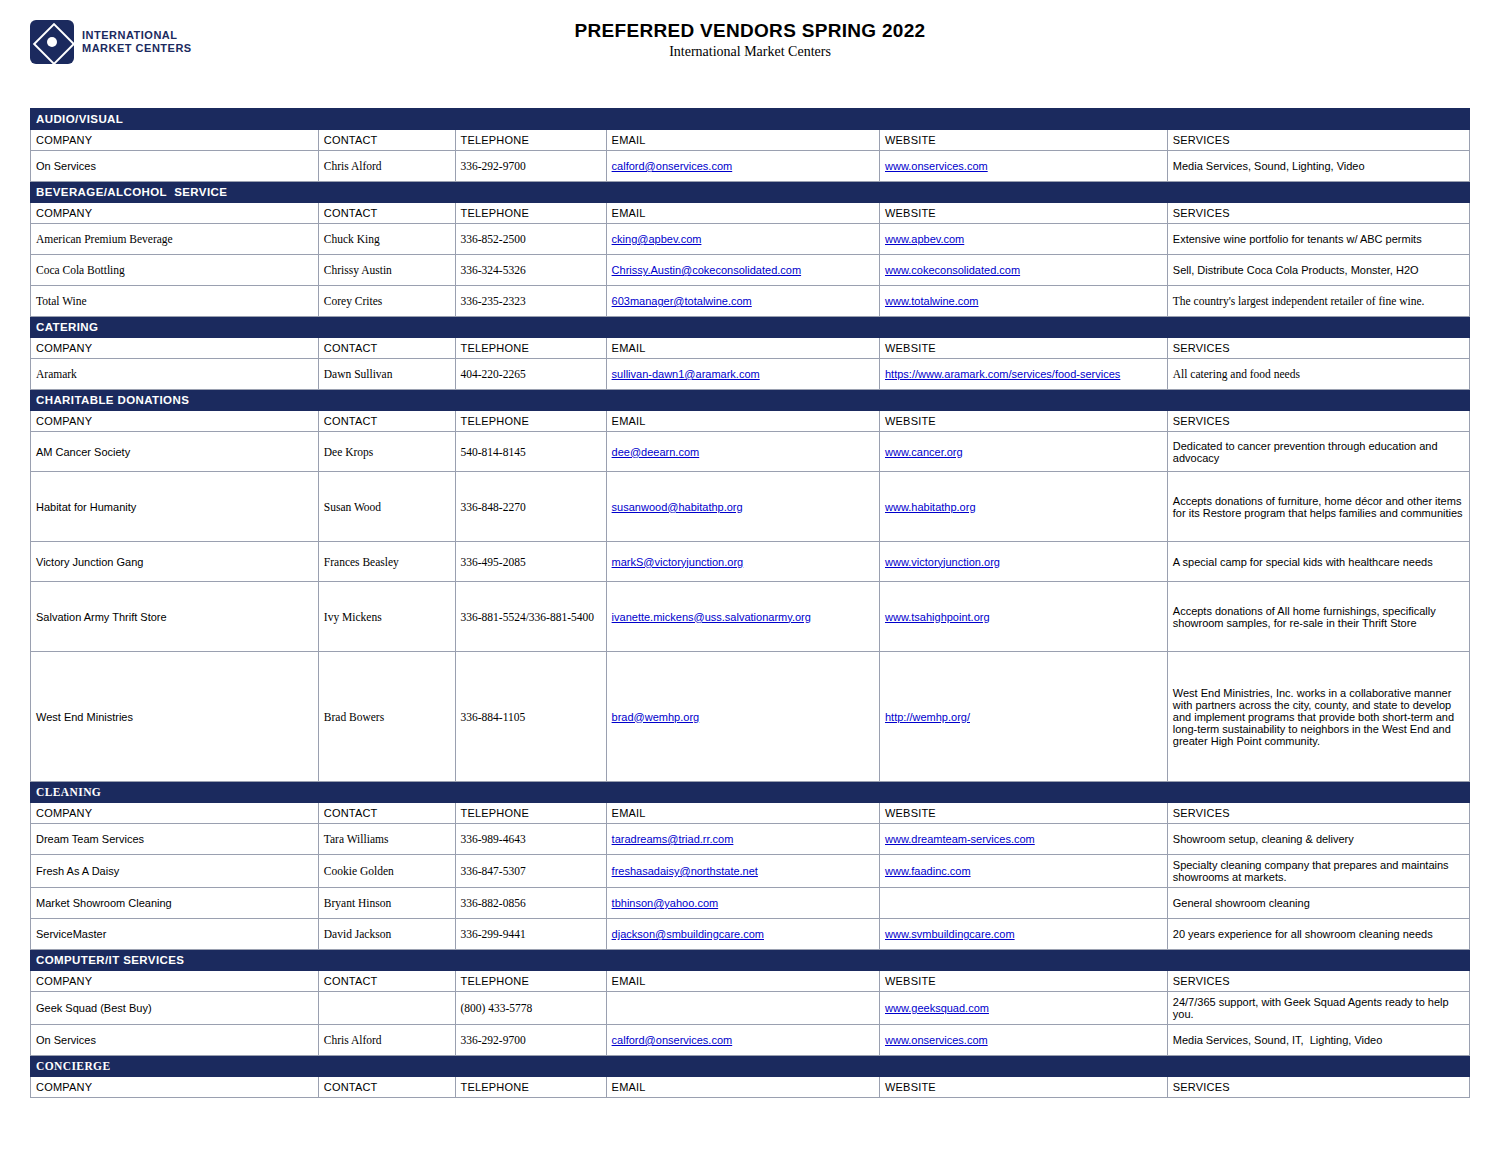INTERNATIONAL MARKET CENTERS
PREFERRED VENDORS SPRING 2022
International Market Centers
| AUDIO/VISUAL | | | | | |
| COMPANY | CONTACT | TELEPHONE | EMAIL | WEBSITE | SERVICES |
| On Services | Chris Alford | 336-292-9700 | calford@onservices.com | www.onservices.com | Media Services, Sound, Lighting, Video |
| BEVERAGE/ALCOHOL SERVICE | | | | | |
| COMPANY | CONTACT | TELEPHONE | EMAIL | WEBSITE | SERVICES |
| American Premium Beverage | Chuck King | 336-852-2500 | cking@apbev.com | www.apbev.com | Extensive wine portfolio for tenants w/ ABC permits |
| Coca Cola Bottling | Chrissy Austin | 336-324-5326 | Chrissy.Austin@cokeconsolidated.com | www.cokeconsolidated.com | Sell, Distribute Coca Cola Products, Monster, H2O |
| Total Wine | Corey Crites | 336-235-2323 | 603manager@totalwine.com | www.totalwine.com | The country's largest independent retailer of fine wine. |
| CATERING | | | | | |
| COMPANY | CONTACT | TELEPHONE | EMAIL | WEBSITE | SERVICES |
| Aramark | Dawn Sullivan | 404-220-2265 | sullivan-dawn1@aramark.com | https://www.aramark.com/services/food-services | All catering and food needs |
| CHARITABLE DONATIONS | | | | | |
| COMPANY | CONTACT | TELEPHONE | EMAIL | WEBSITE | SERVICES |
| AM Cancer Society | Dee Krops | 540-814-8145 | dee@deearn.com | www.cancer.org | Dedicated to cancer prevention through education and advocacy |
| Habitat for Humanity | Susan Wood | 336-848-2270 | susanwood@habitathp.org | www.habitathp.org | Accepts donations of furniture, home décor and other items for its Restore program that helps families and communities |
| Victory Junction Gang | Frances Beasley | 336-495-2085 | markS@victoryjunction.org | www.victoryjunction.org | A special camp for special kids with healthcare needs |
| Salvation Army Thrift Store | Ivy Mickens | 336-881-5524/336-881-5400 | ivanette.mickens@uss.salvationarmy.org | www.tsahighpoint.org | Accepts donations of All home furnishings, specifically showroom samples, for re-sale in their Thrift Store |
| West End Ministries | Brad Bowers | 336-884-1105 | brad@wemhp.org | http://wemhp.org/ | West End Ministries, Inc. works in a collaborative manner with partners across the city, county, and state to develop and implement programs that provide both short-term and long-term sustainability to neighbors in the West End and greater High Point community. |
| CLEANING | | | | | |
| COMPANY | CONTACT | TELEPHONE | EMAIL | WEBSITE | SERVICES |
| Dream Team Services | Tara Williams | 336-989-4643 | taradreams@triad.rr.com | www.dreamteam-services.com | Showroom setup, cleaning & delivery |
| Fresh As A Daisy | Cookie Golden | 336-847-5307 | freshasadaisy@northstate.net | www.faadinc.com | Specialty cleaning company that prepares and maintains showrooms at markets. |
| Market Showroom Cleaning | Bryant Hinson | 336-882-0856 | tbhinson@yahoo.com | | General showroom cleaning |
| ServiceMaster | David Jackson | 336-299-9441 | djackson@smbuildingcare.com | www.svmbuildingcare.com | 20 years experience for all showroom cleaning needs |
| COMPUTER/IT SERVICES | | | | | |
| COMPANY | CONTACT | TELEPHONE | EMAIL | WEBSITE | SERVICES |
| Geek Squad (Best Buy) | | (800) 433-5778 | | www.geeksquad.com | 24/7/365 support, with Geek Squad Agents ready to help you. |
| On Services | Chris Alford | 336-292-9700 | calford@onservices.com | www.onservices.com | Media Services, Sound, IT, Lighting, Video |
| CONCIERGE | | | | | |
| COMPANY | CONTACT | TELEPHONE | EMAIL | WEBSITE | SERVICES |